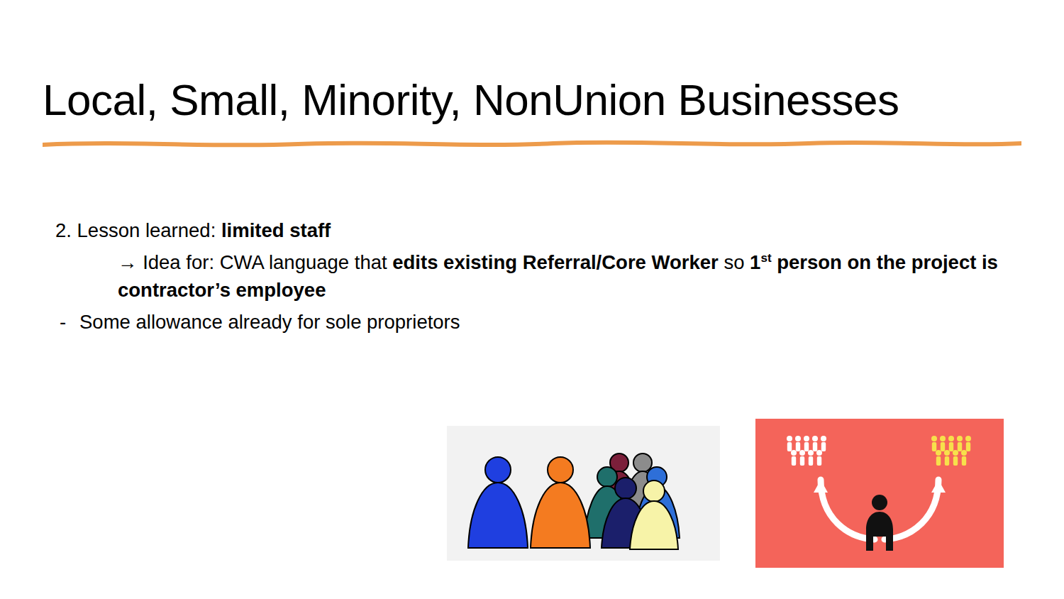Local, Small, Minority, NonUnion Businesses
2. Lesson learned: limited staff
→ Idea for: CWA language that edits existing Referral/Core Worker so 1st person on the project is contractor’s employee
Some allowance already for sole proprietors